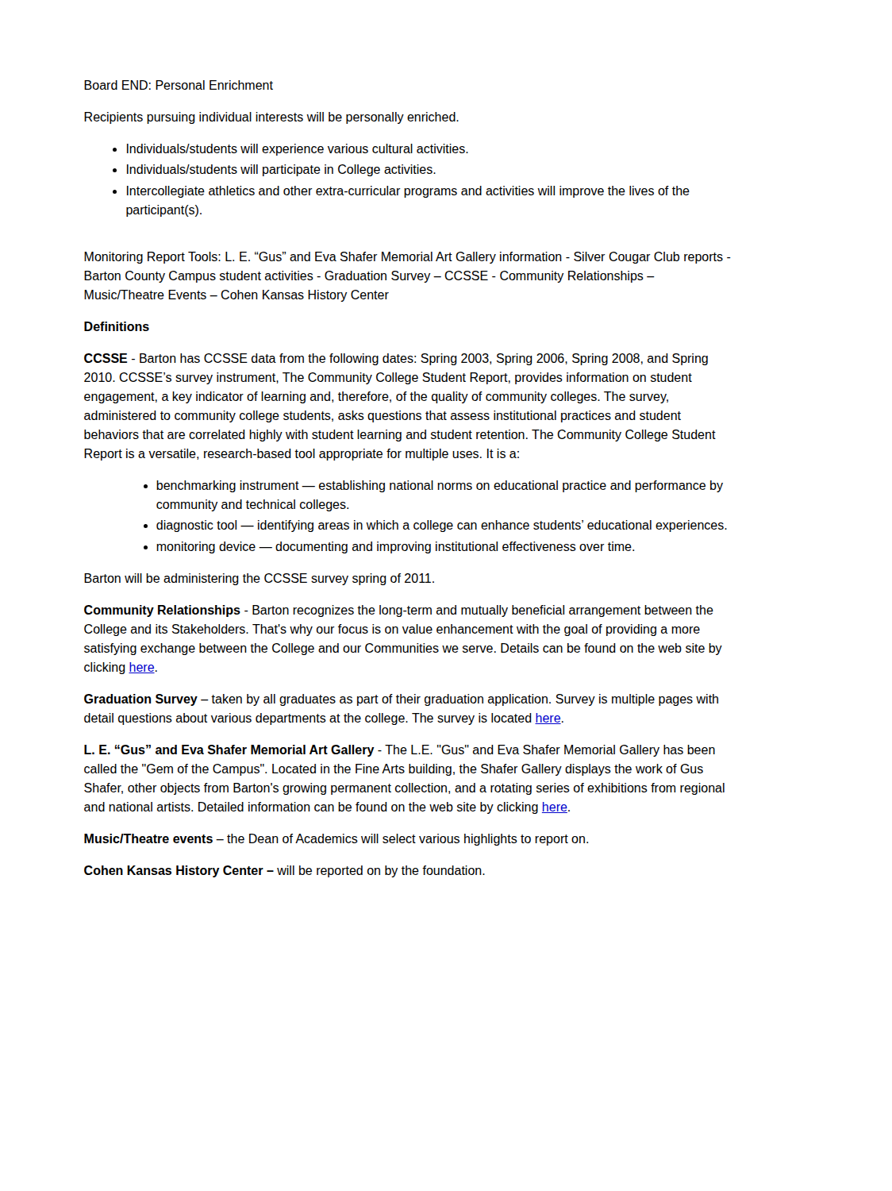Board END: Personal Enrichment
Recipients pursuing individual interests will be personally enriched.
Individuals/students will experience various cultural activities.
Individuals/students will participate in College activities.
Intercollegiate athletics and other extra-curricular programs and activities will improve the lives of the participant(s).
Monitoring Report Tools: L. E. “Gus” and Eva Shafer Memorial Art Gallery information - Silver Cougar Club reports - Barton County Campus student activities - Graduation Survey – CCSSE - Community Relationships – Music/Theatre Events – Cohen Kansas History Center
Definitions
CCSSE - Barton has CCSSE data from the following dates: Spring 2003, Spring 2006, Spring 2008, and Spring 2010. CCSSE’s survey instrument, The Community College Student Report, provides information on student engagement, a key indicator of learning and, therefore, of the quality of community colleges. The survey, administered to community college students, asks questions that assess institutional practices and student behaviors that are correlated highly with student learning and student retention. The Community College Student Report is a versatile, research-based tool appropriate for multiple uses. It is a:
benchmarking instrument — establishing national norms on educational practice and performance by community and technical colleges.
diagnostic tool — identifying areas in which a college can enhance students’ educational experiences.
monitoring device — documenting and improving institutional effectiveness over time.
Barton will be administering the CCSSE survey spring of 2011.
Community Relationships - Barton recognizes the long-term and mutually beneficial arrangement between the College and its Stakeholders. That's why our focus is on value enhancement with the goal of providing a more satisfying exchange between the College and our Communities we serve. Details can be found on the web site by clicking here.
Graduation Survey – taken by all graduates as part of their graduation application. Survey is multiple pages with detail questions about various departments at the college. The survey is located here.
L. E. “Gus” and Eva Shafer Memorial Art Gallery - The L.E. "Gus" and Eva Shafer Memorial Gallery has been called the "Gem of the Campus". Located in the Fine Arts building, the Shafer Gallery displays the work of Gus Shafer, other objects from Barton's growing permanent collection, and a rotating series of exhibitions from regional and national artists. Detailed information can be found on the web site by clicking here.
Music/Theatre events – the Dean of Academics will select various highlights to report on.
Cohen Kansas History Center – will be reported on by the foundation.